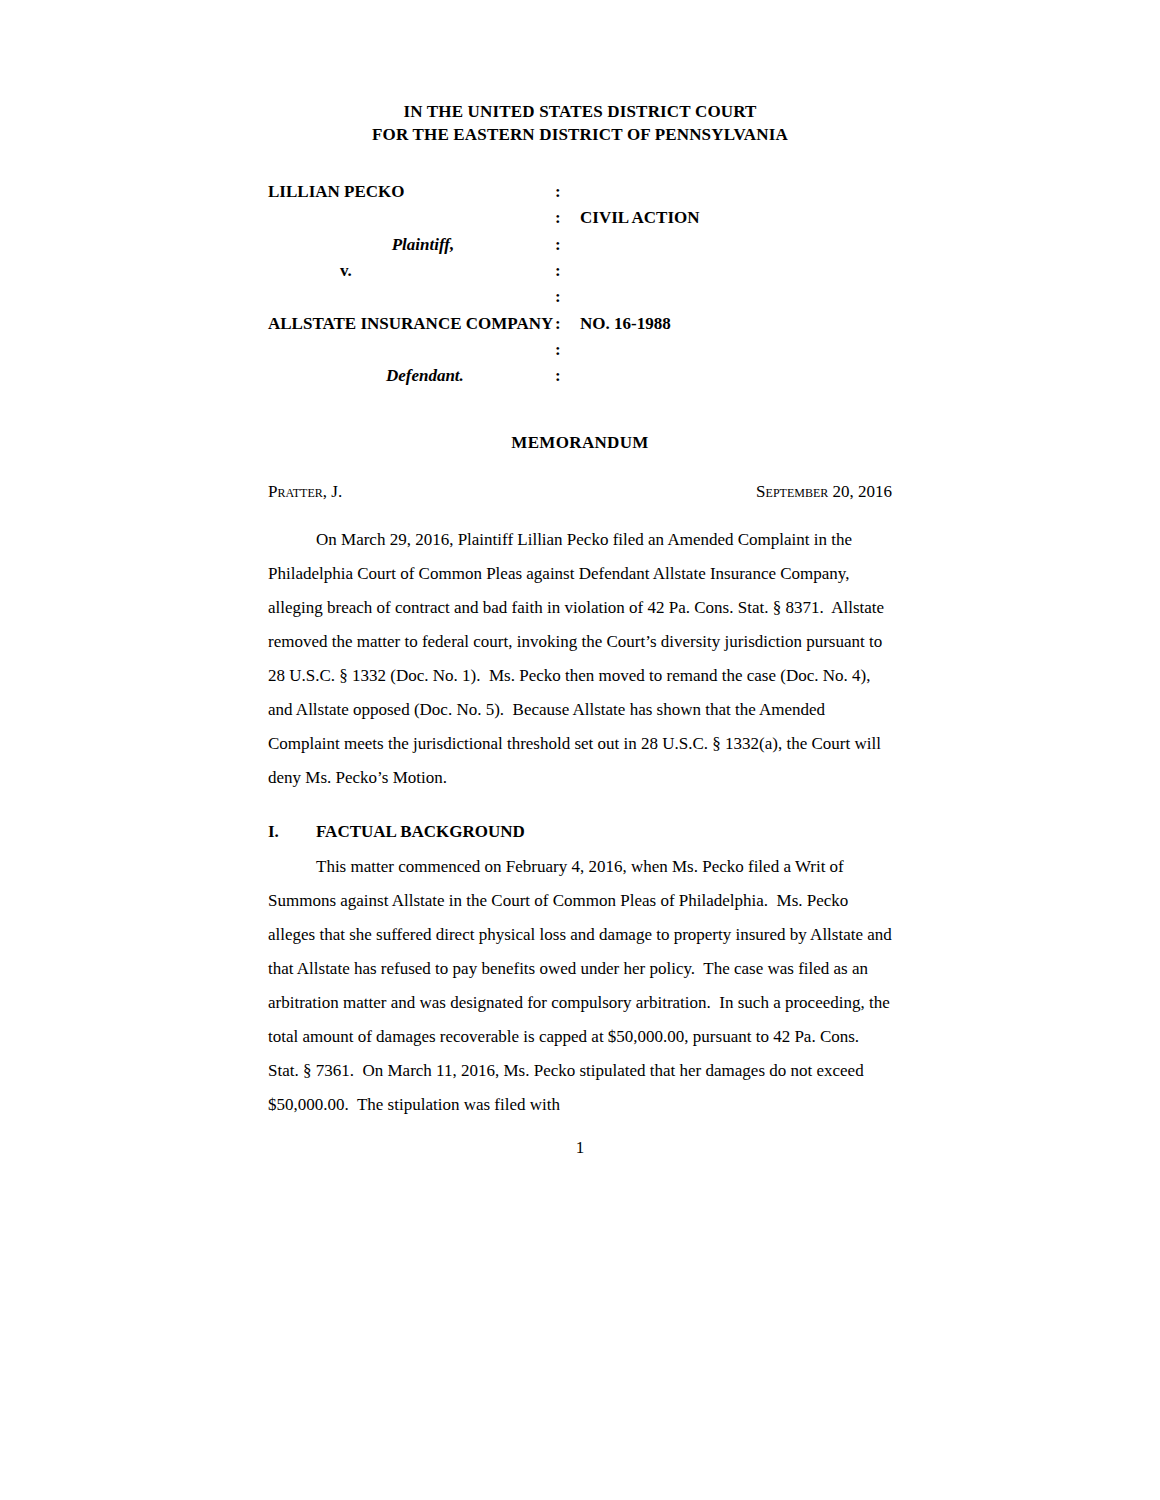IN THE UNITED STATES DISTRICT COURT
FOR THE EASTERN DISTRICT OF PENNSYLVANIA
| LILLIAN PECKO | : | |
| | : | CIVIL ACTION |
| Plaintiff, | : | |
| v. | : | |
| | : | |
| ALLSTATE INSURANCE COMPANY | : | NO. 16-1988 |
| | : | |
| Defendant. | : | |
MEMORANDUM
Pratter, J. September 20, 2016
On March 29, 2016, Plaintiff Lillian Pecko filed an Amended Complaint in the Philadelphia Court of Common Pleas against Defendant Allstate Insurance Company, alleging breach of contract and bad faith in violation of 42 Pa. Cons. Stat. § 8371. Allstate removed the matter to federal court, invoking the Court’s diversity jurisdiction pursuant to 28 U.S.C. § 1332 (Doc. No. 1). Ms. Pecko then moved to remand the case (Doc. No. 4), and Allstate opposed (Doc. No. 5). Because Allstate has shown that the Amended Complaint meets the jurisdictional threshold set out in 28 U.S.C. § 1332(a), the Court will deny Ms. Pecko’s Motion.
I. FACTUAL BACKGROUND
This matter commenced on February 4, 2016, when Ms. Pecko filed a Writ of Summons against Allstate in the Court of Common Pleas of Philadelphia. Ms. Pecko alleges that she suffered direct physical loss and damage to property insured by Allstate and that Allstate has refused to pay benefits owed under her policy. The case was filed as an arbitration matter and was designated for compulsory arbitration. In such a proceeding, the total amount of damages recoverable is capped at $50,000.00, pursuant to 42 Pa. Cons. Stat. § 7361. On March 11, 2016, Ms. Pecko stipulated that her damages do not exceed $50,000.00. The stipulation was filed with
1